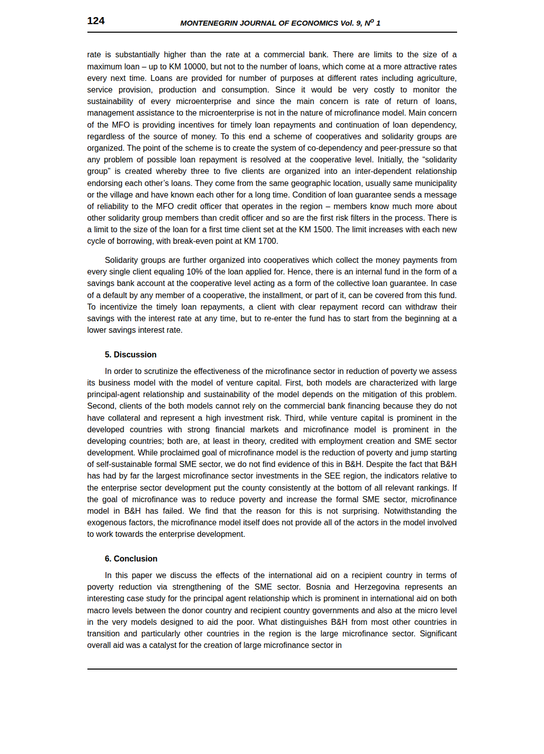124
MONTENEGRIN JOURNAL OF ECONOMICS Vol. 9, No 1
rate is substantially higher than the rate at a commercial bank. There are limits to the size of a maximum loan – up to KM 10000, but not to the number of loans, which come at a more attractive rates every next time. Loans are provided for number of purposes at different rates including agriculture, service provision, production and consumption. Since it would be very costly to monitor the sustainability of every microenterprise and since the main concern is rate of return of loans, management assistance to the microenterprise is not in the nature of microfinance model. Main concern of the MFO is providing incentives for timely loan repayments and continuation of loan dependency, regardless of the source of money. To this end a scheme of cooperatives and solidarity groups are organized. The point of the scheme is to create the system of co-dependency and peer-pressure so that any problem of possible loan repayment is resolved at the cooperative level. Initially, the “solidarity group” is created whereby three to five clients are organized into an inter-dependent relationship endorsing each other’s loans. They come from the same geographic location, usually same municipality or the village and have known each other for a long time. Condition of loan guarantee sends a message of reliability to the MFO credit officer that operates in the region – members know much more about other solidarity group members than credit officer and so are the first risk filters in the process. There is a limit to the size of the loan for a first time client set at the KM 1500. The limit increases with each new cycle of borrowing, with break-even point at KM 1700.
Solidarity groups are further organized into cooperatives which collect the money payments from every single client equaling 10% of the loan applied for. Hence, there is an internal fund in the form of a savings bank account at the cooperative level acting as a form of the collective loan guarantee. In case of a default by any member of a cooperative, the installment, or part of it, can be covered from this fund. To incentivize the timely loan repayments, a client with clear repayment record can withdraw their savings with the interest rate at any time, but to re-enter the fund has to start from the beginning at a lower savings interest rate.
5. Discussion
In order to scrutinize the effectiveness of the microfinance sector in reduction of poverty we assess its business model with the model of venture capital. First, both models are characterized with large principal-agent relationship and sustainability of the model depends on the mitigation of this problem. Second, clients of the both models cannot rely on the commercial bank financing because they do not have collateral and represent a high investment risk. Third, while venture capital is prominent in the developed countries with strong financial markets and microfinance model is prominent in the developing countries; both are, at least in theory, credited with employment creation and SME sector development. While proclaimed goal of microfinance model is the reduction of poverty and jump starting of self-sustainable formal SME sector, we do not find evidence of this in B&H. Despite the fact that B&H has had by far the largest microfinance sector investments in the SEE region, the indicators relative to the enterprise sector development put the county consistently at the bottom of all relevant rankings. If the goal of microfinance was to reduce poverty and increase the formal SME sector, microfinance model in B&H has failed. We find that the reason for this is not surprising. Notwithstanding the exogenous factors, the microfinance model itself does not provide all of the actors in the model involved to work towards the enterprise development.
6. Conclusion
In this paper we discuss the effects of the international aid on a recipient country in terms of poverty reduction via strengthening of the SME sector. Bosnia and Herzegovina represents an interesting case study for the principal agent relationship which is prominent in international aid on both macro levels between the donor country and recipient country governments and also at the micro level in the very models designed to aid the poor. What distinguishes B&H from most other countries in transition and particularly other countries in the region is the large microfinance sector. Significant overall aid was a catalyst for the creation of large microfinance sector in